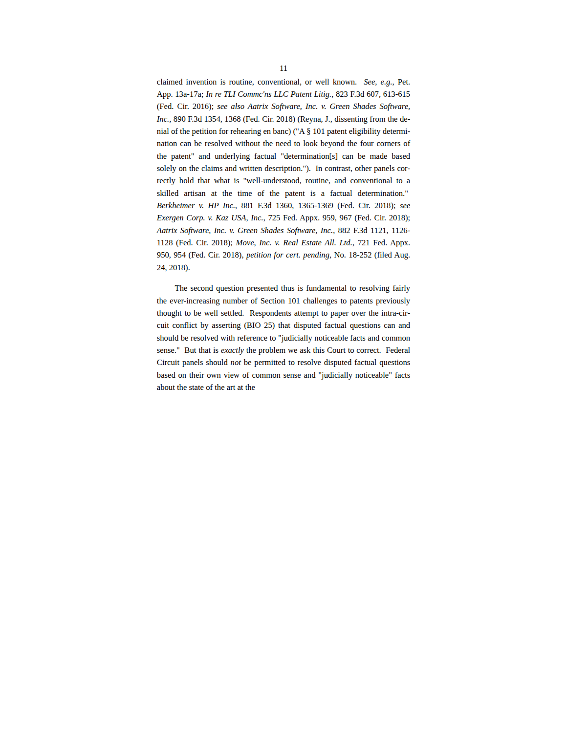11
claimed invention is routine, conventional, or well known. See, e.g., Pet. App. 13a-17a; In re TLI Commc'ns LLC Patent Litig., 823 F.3d 607, 613-615 (Fed. Cir. 2016); see also Aatrix Software, Inc. v. Green Shades Software, Inc., 890 F.3d 1354, 1368 (Fed. Cir. 2018) (Reyna, J., dissenting from the denial of the petition for rehearing en banc) ("A § 101 patent eligibility determination can be resolved without the need to look beyond the four corners of the patent" and underlying factual "determination[s] can be made based solely on the claims and written description."). In contrast, other panels correctly hold that what is "well-understood, routine, and conventional to a skilled artisan at the time of the patent is a factual determination." Berkheimer v. HP Inc., 881 F.3d 1360, 1365-1369 (Fed. Cir. 2018); see Exergen Corp. v. Kaz USA, Inc., 725 Fed. Appx. 959, 967 (Fed. Cir. 2018); Aatrix Software, Inc. v. Green Shades Software, Inc., 882 F.3d 1121, 1126-1128 (Fed. Cir. 2018); Move, Inc. v. Real Estate All. Ltd., 721 Fed. Appx. 950, 954 (Fed. Cir. 2018), petition for cert. pending, No. 18-252 (filed Aug. 24, 2018).
The second question presented thus is fundamental to resolving fairly the ever-increasing number of Section 101 challenges to patents previously thought to be well settled. Respondents attempt to paper over the intra-circuit conflict by asserting (BIO 25) that disputed factual questions can and should be resolved with reference to "judicially noticeable facts and common sense." But that is exactly the problem we ask this Court to correct. Federal Circuit panels should not be permitted to resolve disputed factual questions based on their own view of common sense and "judicially noticeable" facts about the state of the art at the